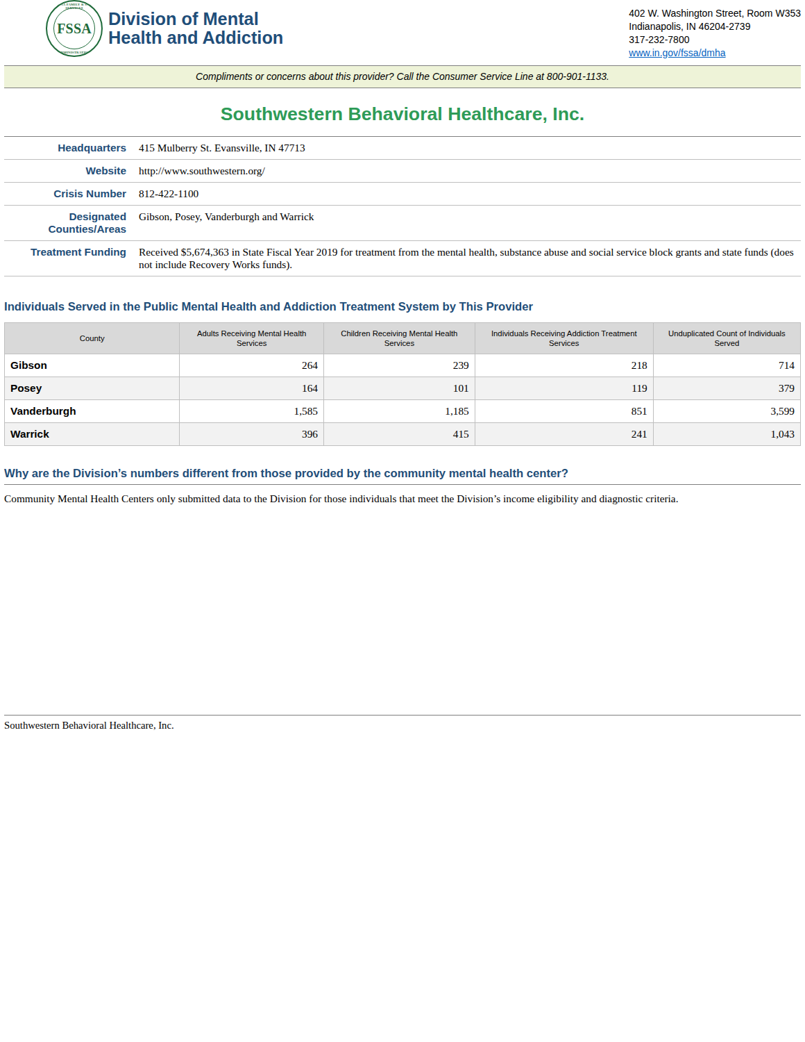Indiana Family & Social Services
FSSA
Administration
Division of Mental
Health and Addiction
402 W. Washington Street, Room W353
Indianapolis, IN 46204-2739
317-232-7800
www.in.gov/fssa/dmha
Compliments or concerns about this provider? Call the Consumer Service Line at 800-901-1133.
Southwestern Behavioral Healthcare, Inc.
| Headquarters | 415 Mulberry St. Evansville, IN 47713 |
| Website | http://www.southwestern.org/ |
| Crisis Number | 812-422-1100 |
| Designated Counties/Areas | Gibson, Posey, Vanderburgh and Warrick |
| Treatment Funding | Received $5,674,363 in State Fiscal Year 2019 for treatment from the mental health, substance abuse and social service block grants and state funds (does not include Recovery Works funds). |
Individuals Served in the Public Mental Health and Addiction Treatment System by This Provider
| County | Adults Receiving Mental Health Services | Children Receiving Mental Health Services | Individuals Receiving Addiction Treatment Services | Unduplicated Count of Individuals Served |
| --- | --- | --- | --- | --- |
| Gibson | 264 | 239 | 218 | 714 |
| Posey | 164 | 101 | 119 | 379 |
| Vanderburgh | 1,585 | 1,185 | 851 | 3,599 |
| Warrick | 396 | 415 | 241 | 1,043 |
Why are the Division’s numbers different from those provided by the community mental health center?
Community Mental Health Centers only submitted data to the Division for those individuals that meet the Division’s income eligibility and diagnostic criteria.
Southwestern Behavioral Healthcare, Inc.